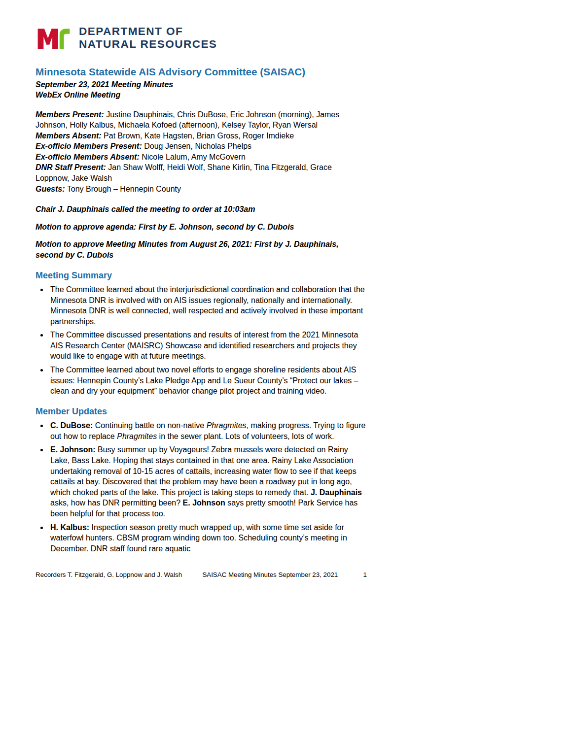Department of
Natural Resources
Minnesota Statewide AIS Advisory Committee (SAISAC)
September 23, 2021 Meeting Minutes
WebEx Online Meeting
Members Present: Justine Dauphinais, Chris DuBose, Eric Johnson (morning), James Johnson, Holly Kalbus, Michaela Kofoed (afternoon), Kelsey Taylor, Ryan Wersal
Members Absent: Pat Brown, Kate Hagsten, Brian Gross, Roger Imdieke
Ex-officio Members Present: Doug Jensen, Nicholas Phelps
Ex-officio Members Absent: Nicole Lalum, Amy McGovern
DNR Staff Present: Jan Shaw Wolff, Heidi Wolf, Shane Kirlin, Tina Fitzgerald, Grace Loppnow, Jake Walsh
Guests: Tony Brough – Hennepin County
Chair J. Dauphinais called the meeting to order at 10:03am
Motion to approve agenda: First by E. Johnson, second by C. Dubois
Motion to approve Meeting Minutes from August 26, 2021: First by J. Dauphinais, second by C. Dubois
Meeting Summary
The Committee learned about the interjurisdictional coordination and collaboration that the Minnesota DNR is involved with on AIS issues regionally, nationally and internationally. Minnesota DNR is well connected, well respected and actively involved in these important partnerships.
The Committee discussed presentations and results of interest from the 2021 Minnesota AIS Research Center (MAISRC) Showcase and identified researchers and projects they would like to engage with at future meetings.
The Committee learned about two novel efforts to engage shoreline residents about AIS issues: Hennepin County’s Lake Pledge App and Le Sueur County’s “Protect our lakes – clean and dry your equipment” behavior change pilot project and training video.
Member Updates
C. DuBose: Continuing battle on non-native Phragmites, making progress. Trying to figure out how to replace Phragmites in the sewer plant. Lots of volunteers, lots of work.
E. Johnson: Busy summer up by Voyageurs! Zebra mussels were detected on Rainy Lake, Bass Lake. Hoping that stays contained in that one area. Rainy Lake Association undertaking removal of 10-15 acres of cattails, increasing water flow to see if that keeps cattails at bay. Discovered that the problem may have been a roadway put in long ago, which choked parts of the lake. This project is taking steps to remedy that. J. Dauphinais asks, how has DNR permitting been? E. Johnson says pretty smooth! Park Service has been helpful for that process too.
H. Kalbus: Inspection season pretty much wrapped up, with some time set aside for waterfowl hunters. CBSM program winding down too. Scheduling county’s meeting in December. DNR staff found rare aquatic
Recorders T. Fitzgerald, G. Loppnow and J. Walsh SAISAC Meeting Minutes September 23, 2021 1